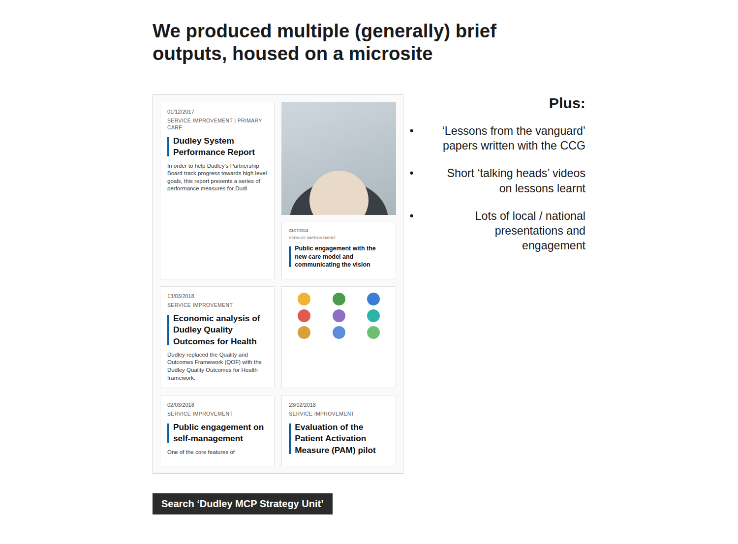We produced multiple (generally) brief outputs, housed on a microsite
01/12/2017
SERVICE IMPROVEMENT | PRIMARY CARE
Dudley System Performance Report
In order to help Dudley's Partnership Board track progress towards high level goals, this report presents a series of performance measures for Dudl
03/07/2018
SERVICE IMPROVEMENT
Public engagement with the new care model and communicating the vision
13/03/2018
SERVICE IMPROVEMENT
Economic analysis of Dudley Quality Outcomes for Health
Dudley replaced the Quality and Outcomes Framework (QOF) with the Dudley Quality Outcomes for Health framework.
02/03/2018
SERVICE IMPROVEMENT
Public engagement on self-management
One of the core features of
23/02/2018
SERVICE IMPROVEMENT
Evaluation of the Patient Activation Measure (PAM) pilot
Plus:
‘Lessons from the vanguard’ papers written with the CCG
Short ‘talking heads’ videos on lessons learnt
Lots of local / national presentations and engagement
Search ‘Dudley MCP Strategy Unit’